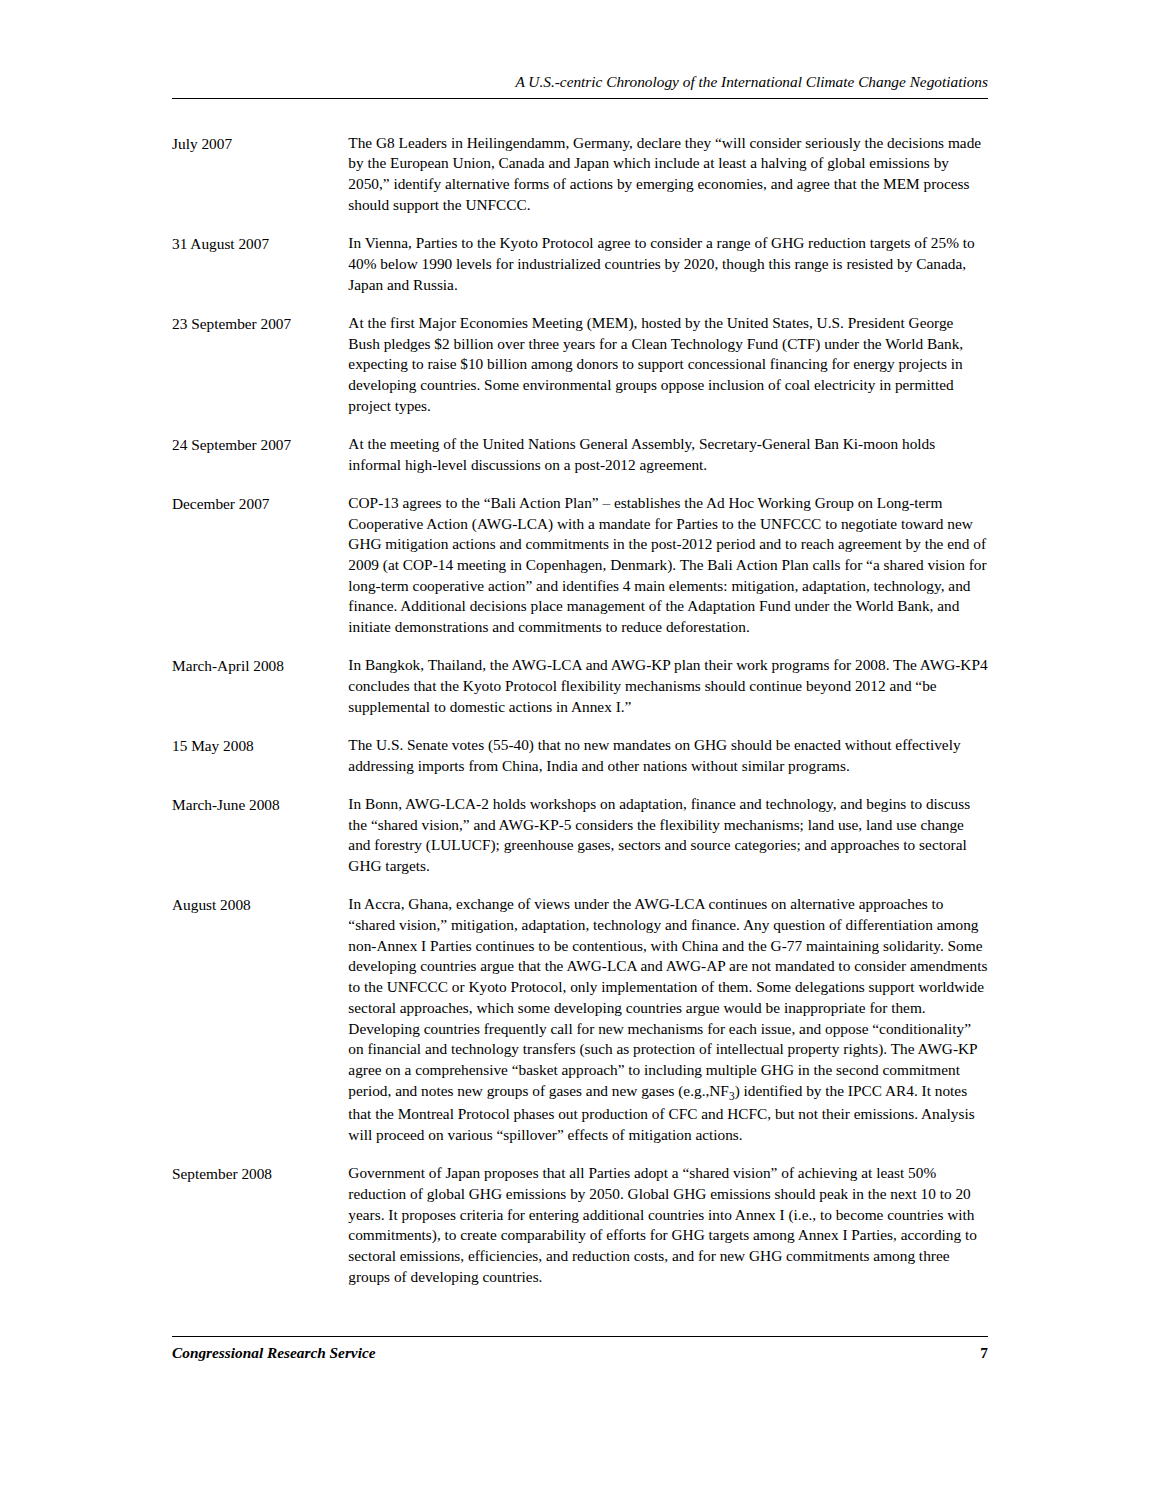A U.S.-centric Chronology of the International Climate Change Negotiations
July 2007
The G8 Leaders in Heilingendamm, Germany, declare they “will consider seriously the decisions made by the European Union, Canada and Japan which include at least a halving of global emissions by 2050,” identify alternative forms of actions by emerging economies, and agree that the MEM process should support the UNFCCC.
31 August 2007
In Vienna, Parties to the Kyoto Protocol agree to consider a range of GHG reduction targets of 25% to 40% below 1990 levels for industrialized countries by 2020, though this range is resisted by Canada, Japan and Russia.
23 September 2007
At the first Major Economies Meeting (MEM), hosted by the United States, U.S. President George Bush pledges $2 billion over three years for a Clean Technology Fund (CTF) under the World Bank, expecting to raise $10 billion among donors to support concessional financing for energy projects in developing countries. Some environmental groups oppose inclusion of coal electricity in permitted project types.
24 September 2007
At the meeting of the United Nations General Assembly, Secretary-General Ban Ki-moon holds informal high-level discussions on a post-2012 agreement.
December 2007
COP-13 agrees to the “Bali Action Plan” – establishes the Ad Hoc Working Group on Long-term Cooperative Action (AWG-LCA) with a mandate for Parties to the UNFCCC to negotiate toward new GHG mitigation actions and commitments in the post-2012 period and to reach agreement by the end of 2009 (at COP-14 meeting in Copenhagen, Denmark). The Bali Action Plan calls for “a shared vision for long-term cooperative action” and identifies 4 main elements: mitigation, adaptation, technology, and finance. Additional decisions place management of the Adaptation Fund under the World Bank, and initiate demonstrations and commitments to reduce deforestation.
March-April 2008
In Bangkok, Thailand, the AWG-LCA and AWG-KP plan their work programs for 2008. The AWG-KP4 concludes that the Kyoto Protocol flexibility mechanisms should continue beyond 2012 and “be supplemental to domestic actions in Annex I.”
15 May 2008
The U.S. Senate votes (55-40) that no new mandates on GHG should be enacted without effectively addressing imports from China, India and other nations without similar programs.
March-June 2008
In Bonn, AWG-LCA-2 holds workshops on adaptation, finance and technology, and begins to discuss the “shared vision,” and AWG-KP-5 considers the flexibility mechanisms; land use, land use change and forestry (LULUCF); greenhouse gases, sectors and source categories; and approaches to sectoral GHG targets.
August 2008
In Accra, Ghana, exchange of views under the AWG-LCA continues on alternative approaches to “shared vision,” mitigation, adaptation, technology and finance. Any question of differentiation among non-Annex I Parties continues to be contentious, with China and the G-77 maintaining solidarity. Some developing countries argue that the AWG-LCA and AWG-AP are not mandated to consider amendments to the UNFCCC or Kyoto Protocol, only implementation of them. Some delegations support worldwide sectoral approaches, which some developing countries argue would be inappropriate for them. Developing countries frequently call for new mechanisms for each issue, and oppose “conditionality” on financial and technology transfers (such as protection of intellectual property rights). The AWG-KP agree on a comprehensive “basket approach” to including multiple GHG in the second commitment period, and notes new groups of gases and new gases (e.g.,NF3) identified by the IPCC AR4. It notes that the Montreal Protocol phases out production of CFC and HCFC, but not their emissions. Analysis will proceed on various “spillover” effects of mitigation actions.
September 2008
Government of Japan proposes that all Parties adopt a “shared vision” of achieving at least 50% reduction of global GHG emissions by 2050. Global GHG emissions should peak in the next 10 to 20 years. It proposes criteria for entering additional countries into Annex I (i.e., to become countries with commitments), to create comparability of efforts for GHG targets among Annex I Parties, according to sectoral emissions, efficiencies, and reduction costs, and for new GHG commitments among three groups of developing countries.
Congressional Research Service 7